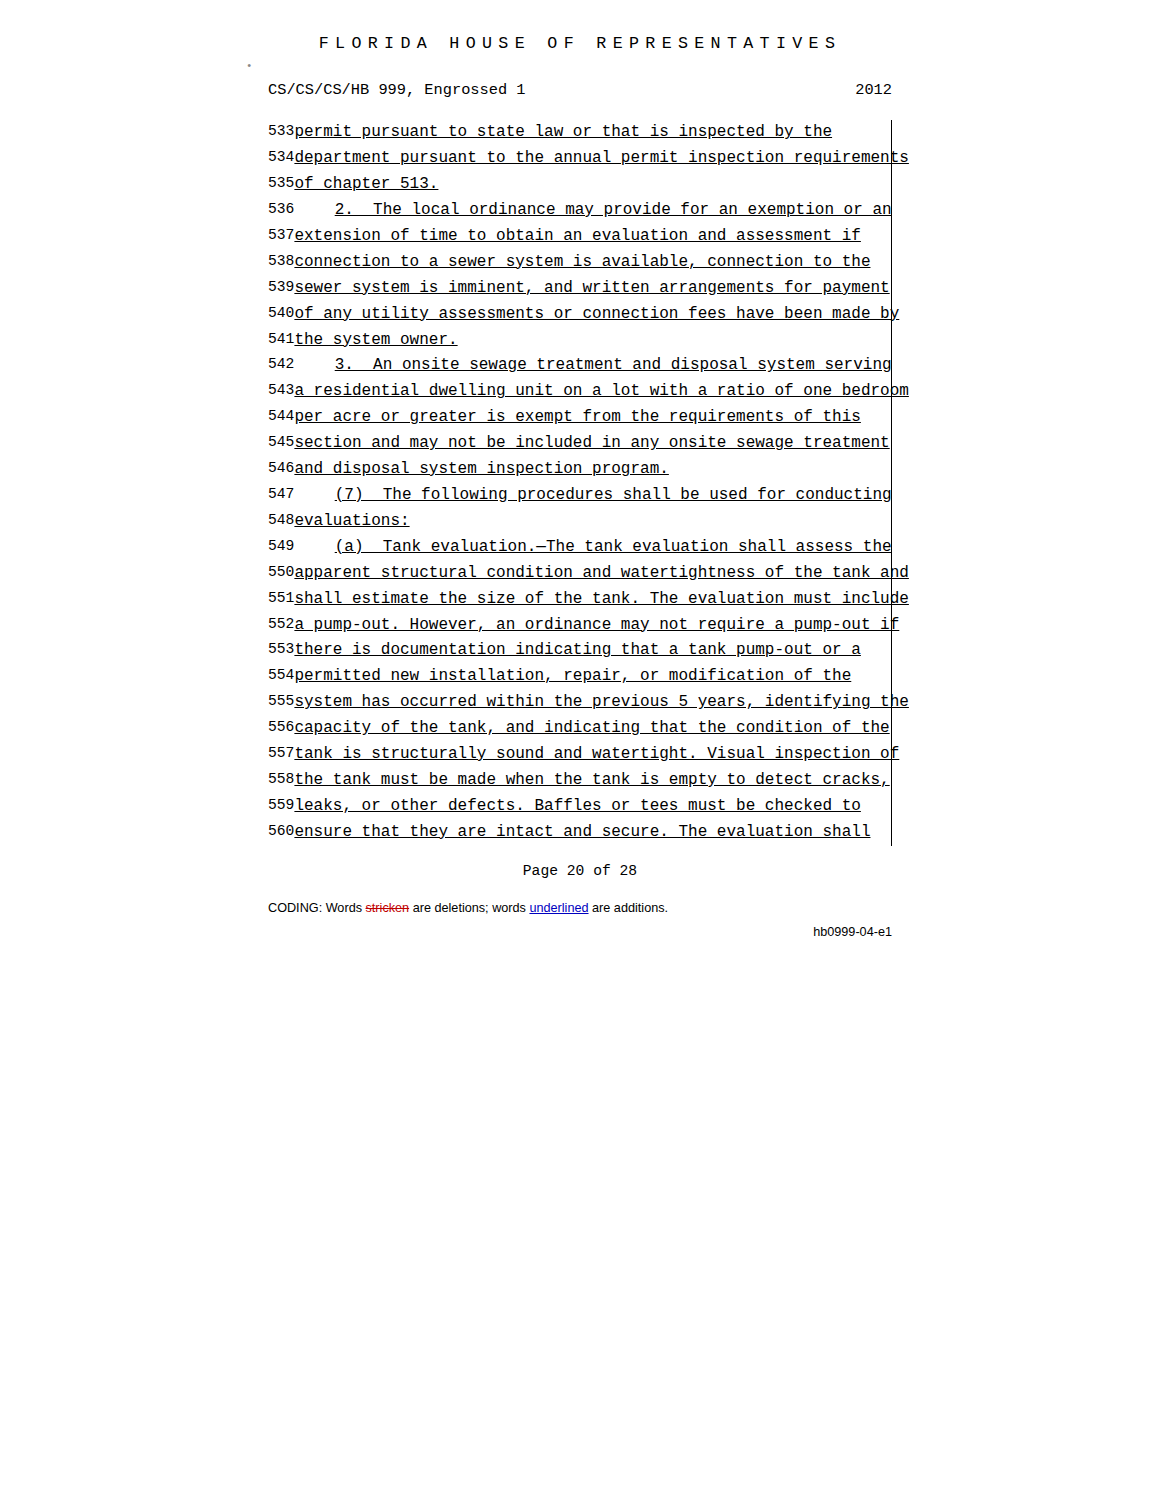•
FLORIDA HOUSE OF REPRESENTATIVES
CS/CS/CS/HB 999, Engrossed 1 2012
| 533 | permit pursuant to state law or that is inspected by the |
| 534 | department pursuant to the annual permit inspection requirements |
| 535 | of chapter 513. |
| 536 | 2. The local ordinance may provide for an exemption or an |
| 537 | extension of time to obtain an evaluation and assessment if |
| 538 | connection to a sewer system is available, connection to the |
| 539 | sewer system is imminent, and written arrangements for payment |
| 540 | of any utility assessments or connection fees have been made by |
| 541 | the system owner. |
| 542 | 3. An onsite sewage treatment and disposal system serving |
| 543 | a residential dwelling unit on a lot with a ratio of one bedroom |
| 544 | per acre or greater is exempt from the requirements of this |
| 545 | section and may not be included in any onsite sewage treatment |
| 546 | and disposal system inspection program. |
| 547 | (7) The following procedures shall be used for conducting |
| 548 | evaluations: |
| 549 | (a) Tank evaluation.—The tank evaluation shall assess the |
| 550 | apparent structural condition and watertightness of the tank and |
| 551 | shall estimate the size of the tank. The evaluation must include |
| 552 | a pump-out. However, an ordinance may not require a pump-out if |
| 553 | there is documentation indicating that a tank pump-out or a |
| 554 | permitted new installation, repair, or modification of the |
| 555 | system has occurred within the previous 5 years, identifying the |
| 556 | capacity of the tank, and indicating that the condition of the |
| 557 | tank is structurally sound and watertight. Visual inspection of |
| 558 | the tank must be made when the tank is empty to detect cracks, |
| 559 | leaks, or other defects. Baffles or tees must be checked to |
| 560 | ensure that they are intact and secure. The evaluation shall |
Page 20 of 28
CODING: Words stricken are deletions; words underlined are additions.
hb0999-04-e1